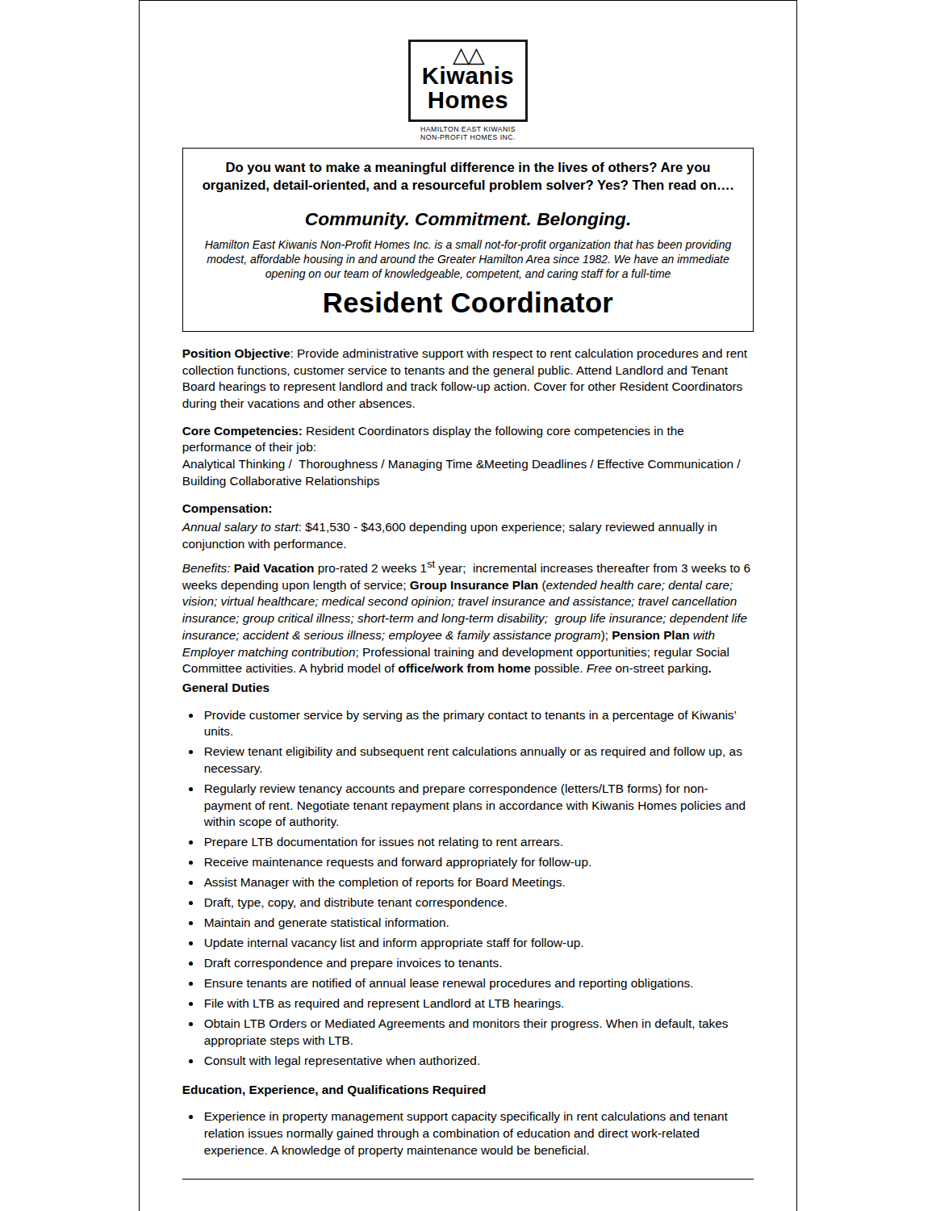△△
Kiwanis Homes
HAMILTON EAST KIWANIS
NON-PROFIT HOMES INC.
Do you want to make a meaningful difference in the lives of others? Are you organized, detail-oriented, and a resourceful problem solver? Yes? Then read on….
Community. Commitment. Belonging.
Hamilton East Kiwanis Non-Profit Homes Inc. is a small not-for-profit organization that has been providing modest, affordable housing in and around the Greater Hamilton Area since 1982. We have an immediate opening on our team of knowledgeable, competent, and caring staff for a full-time
Resident Coordinator
Position Objective: Provide administrative support with respect to rent calculation procedures and rent collection functions, customer service to tenants and the general public. Attend Landlord and Tenant Board hearings to represent landlord and track follow-up action. Cover for other Resident Coordinators during their vacations and other absences.
Core Competencies: Resident Coordinators display the following core competencies in the performance of their job:
Analytical Thinking / Thoroughness / Managing Time &Meeting Deadlines / Effective Communication / Building Collaborative Relationships
Compensation:
Annual salary to start: $41,530 - $43,600 depending upon experience; salary reviewed annually in conjunction with performance.
Benefits: Paid Vacation pro-rated 2 weeks 1st year; incremental increases thereafter from 3 weeks to 6 weeks depending upon length of service; Group Insurance Plan (extended health care; dental care; vision; virtual healthcare; medical second opinion; travel insurance and assistance; travel cancellation insurance; group critical illness; short-term and long-term disability; group life insurance; dependent life insurance; accident & serious illness; employee & family assistance program); Pension Plan with Employer matching contribution; Professional training and development opportunities; regular Social Committee activities. A hybrid model of office/work from home possible. Free on-street parking.
General Duties
Provide customer service by serving as the primary contact to tenants in a percentage of Kiwanis’ units.
Review tenant eligibility and subsequent rent calculations annually or as required and follow up, as necessary.
Regularly review tenancy accounts and prepare correspondence (letters/LTB forms) for non-payment of rent. Negotiate tenant repayment plans in accordance with Kiwanis Homes policies and within scope of authority.
Prepare LTB documentation for issues not relating to rent arrears.
Receive maintenance requests and forward appropriately for follow-up.
Assist Manager with the completion of reports for Board Meetings.
Draft, type, copy, and distribute tenant correspondence.
Maintain and generate statistical information.
Update internal vacancy list and inform appropriate staff for follow-up.
Draft correspondence and prepare invoices to tenants.
Ensure tenants are notified of annual lease renewal procedures and reporting obligations.
File with LTB as required and represent Landlord at LTB hearings.
Obtain LTB Orders or Mediated Agreements and monitors their progress. When in default, takes appropriate steps with LTB.
Consult with legal representative when authorized.
Education, Experience, and Qualifications Required
Experience in property management support capacity specifically in rent calculations and tenant relation issues normally gained through a combination of education and direct work-related experience. A knowledge of property maintenance would be beneficial.